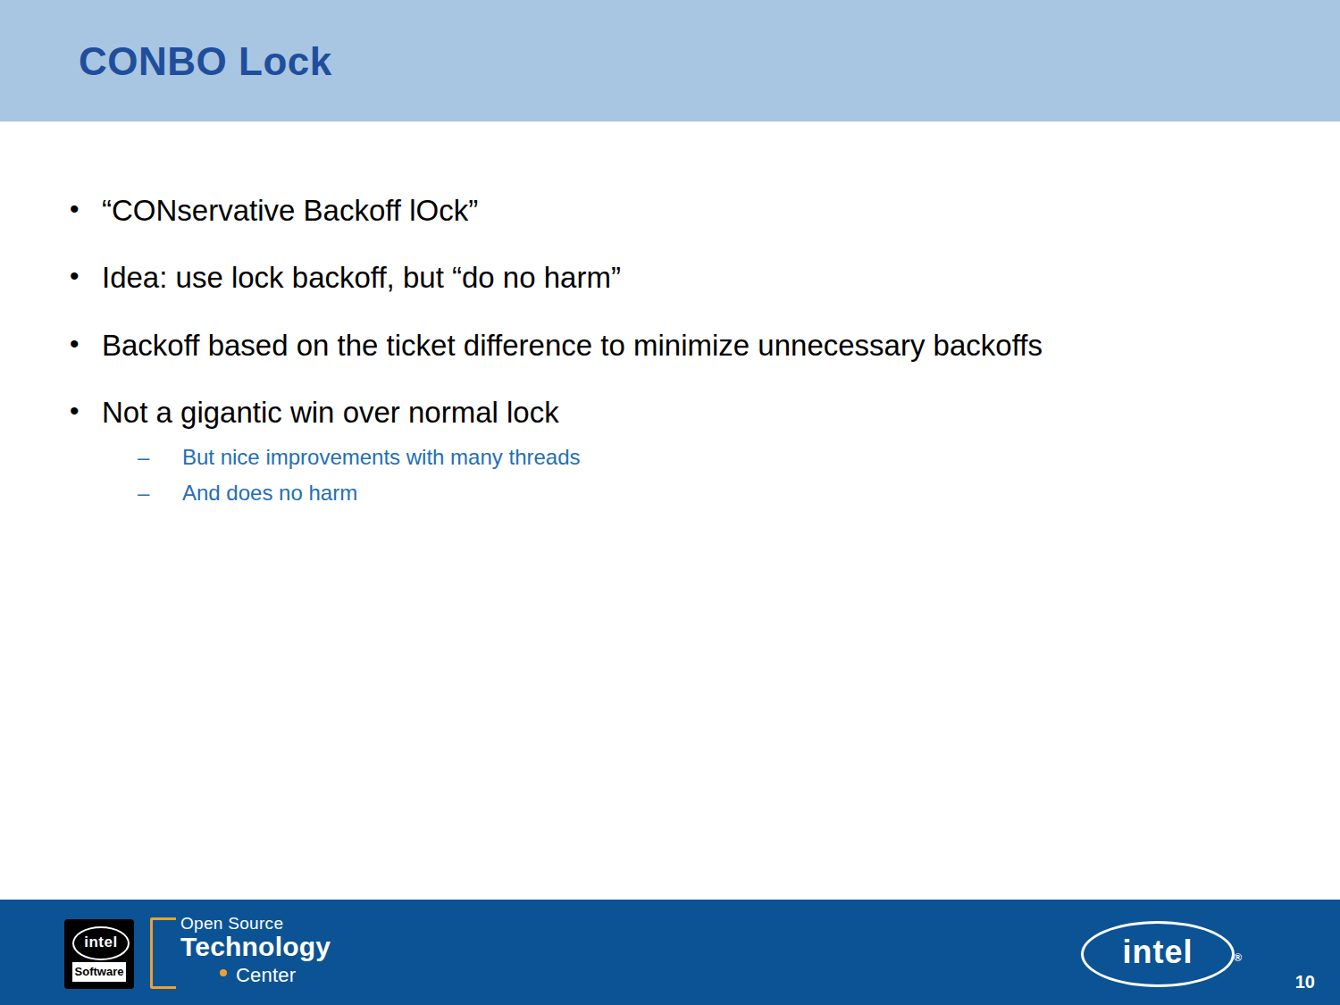CONBO Lock
“CONservative Backoff lOck”
Idea: use lock backoff, but “do no harm”
Backoff based on the ticket difference to minimize unnecessary backoffs
Not a gigantic win over normal lock
But nice improvements with many threads
And does no harm
intel
Software
Open Source
Technology
Center
intel®
10